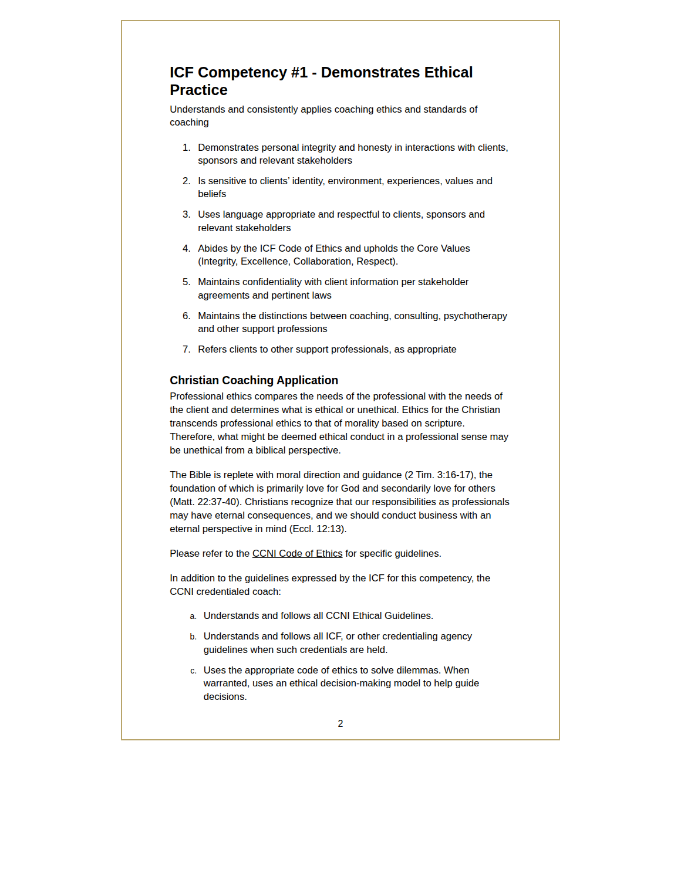ICF Competency #1 - Demonstrates Ethical Practice
Understands and consistently applies coaching ethics and standards of coaching
Demonstrates personal integrity and honesty in interactions with clients, sponsors and relevant stakeholders
Is sensitive to clients’ identity, environment, experiences, values and beliefs
Uses language appropriate and respectful to clients, sponsors and relevant stakeholders
Abides by the ICF Code of Ethics and upholds the Core Values (Integrity, Excellence, Collaboration, Respect).
Maintains confidentiality with client information per stakeholder agreements and pertinent laws
Maintains the distinctions between coaching, consulting, psychotherapy and other support professions
Refers clients to other support professionals, as appropriate
Christian Coaching Application
Professional ethics compares the needs of the professional with the needs of the client and determines what is ethical or unethical. Ethics for the Christian transcends professional ethics to that of morality based on scripture. Therefore, what might be deemed ethical conduct in a professional sense may be unethical from a biblical perspective.
The Bible is replete with moral direction and guidance (2 Tim. 3:16-17), the foundation of which is primarily love for God and secondarily love for others (Matt. 22:37-40). Christians recognize that our responsibilities as professionals may have eternal consequences, and we should conduct business with an eternal perspective in mind (Eccl. 12:13).
Please refer to the CCNI Code of Ethics for specific guidelines.
In addition to the guidelines expressed by the ICF for this competency, the CCNI credentialed coach:
Understands and follows all CCNI Ethical Guidelines.
Understands and follows all ICF, or other credentialing agency guidelines when such credentials are held.
Uses the appropriate code of ethics to solve dilemmas. When warranted, uses an ethical decision-making model to help guide decisions.
2